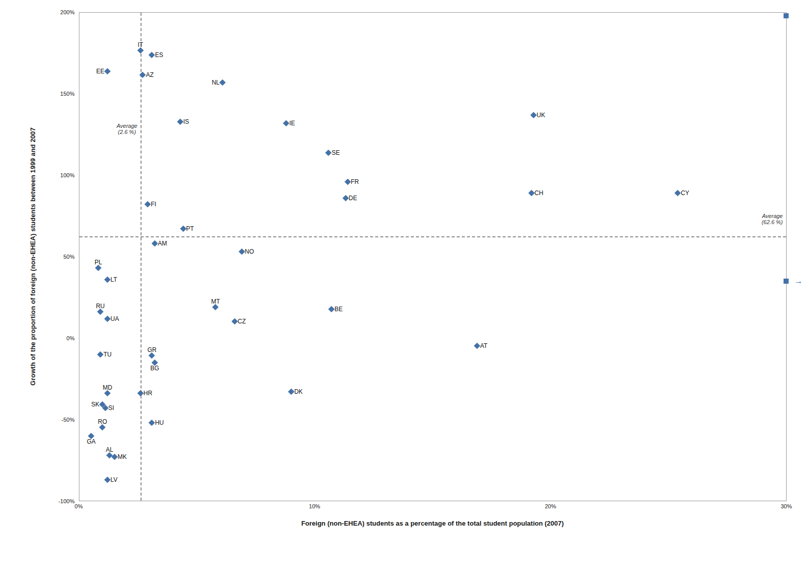Growth of the proportion of foreign (non-EHEA) students between 1999 and 2007
200%
150%
100%
50%
0%
-50%
-100%
Average
(62.6 %)
Average
(2.6 %)
↗
LU
→
LI
IT
ES
EE
AZ
NL
UK
IS
IE
SE
FR
CH
CY
DE
FI
PT
AM
NO
PL
LT
MT
BE
RU
UA
CZ
AT
TU
GR
BG
DK
MD
HR
SK
SI
HU
RO
GA
AL
MK
LV
0%
10%
20%
30%
Foreign (non-EHEA) students as a percentage of the total student population (2007)